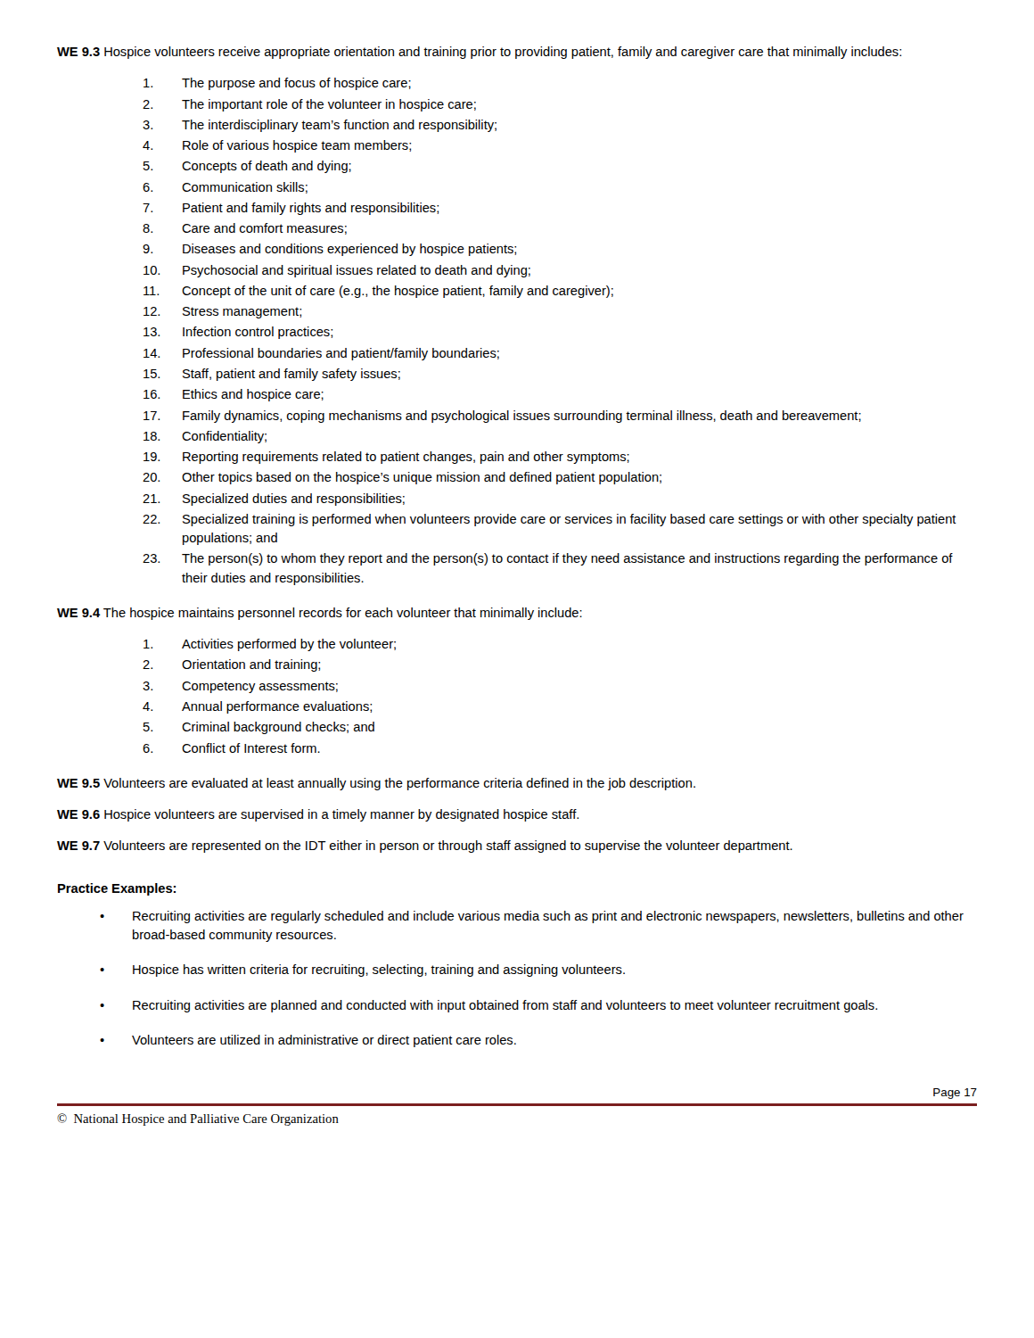WE 9.3 Hospice volunteers receive appropriate orientation and training prior to providing patient, family and caregiver care that minimally includes:
The purpose and focus of hospice care;
The important role of the volunteer in hospice care;
The interdisciplinary team’s function and responsibility;
Role of various hospice team members;
Concepts of death and dying;
Communication skills;
Patient and family rights and responsibilities;
Care and comfort measures;
Diseases and conditions experienced by hospice patients;
Psychosocial and spiritual issues related to death and dying;
Concept of the unit of care (e.g., the hospice patient, family and caregiver);
Stress management;
Infection control practices;
Professional boundaries and patient/family boundaries;
Staff, patient and family safety issues;
Ethics and hospice care;
Family dynamics, coping mechanisms and psychological issues surrounding terminal illness, death and bereavement;
Confidentiality;
Reporting requirements related to patient changes, pain and other symptoms;
Other topics based on the hospice’s unique mission and defined patient population;
Specialized duties and responsibilities;
Specialized training is performed when volunteers provide care or services in facility based care settings or with other specialty patient populations; and
The person(s) to whom they report and the person(s) to contact if they need assistance and instructions regarding the performance of their duties and responsibilities.
WE 9.4 The hospice maintains personnel records for each volunteer that minimally include:
Activities performed by the volunteer;
Orientation and training;
Competency assessments;
Annual performance evaluations;
Criminal background checks; and
Conflict of Interest form.
WE 9.5 Volunteers are evaluated at least annually using the performance criteria defined in the job description.
WE 9.6 Hospice volunteers are supervised in a timely manner by designated hospice staff.
WE 9.7 Volunteers are represented on the IDT either in person or through staff assigned to supervise the volunteer department.
Practice Examples:
Recruiting activities are regularly scheduled and include various media such as print and electronic newspapers, newsletters, bulletins and other broad-based community resources.
Hospice has written criteria for recruiting, selecting, training and assigning volunteers.
Recruiting activities are planned and conducted with input obtained from staff and volunteers to meet volunteer recruitment goals.
Volunteers are utilized in administrative or direct patient care roles.
Page 17
© National Hospice and Palliative Care Organization